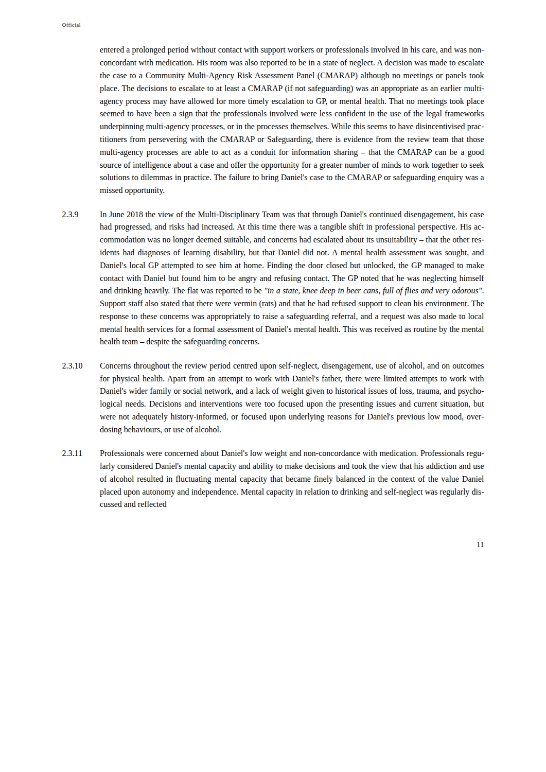Official
entered a prolonged period without contact with support workers or professionals involved in his care, and was non-concordant with medication. His room was also reported to be in a state of neglect. A decision was made to escalate the case to a Community Multi-Agency Risk Assessment Panel (CMARAP) although no meetings or panels took place. The decisions to escalate to at least a CMARAP (if not safeguarding) was an appropriate as an earlier multi-agency process may have allowed for more timely escalation to GP, or mental health. That no meetings took place seemed to have been a sign that the professionals involved were less confident in the use of the legal frameworks underpinning multi-agency processes, or in the processes themselves. While this seems to have disincentivised practitioners from persevering with the CMARAP or Safeguarding, there is evidence from the review team that those multi-agency processes are able to act as a conduit for information sharing – that the CMARAP can be a good source of intelligence about a case and offer the opportunity for a greater number of minds to work together to seek solutions to dilemmas in practice. The failure to bring Daniel's case to the CMARAP or safeguarding enquiry was a missed opportunity.
2.3.9
In June 2018 the view of the Multi-Disciplinary Team was that through Daniel's continued disengagement, his case had progressed, and risks had increased. At this time there was a tangible shift in professional perspective. His accommodation was no longer deemed suitable, and concerns had escalated about its unsuitability – that the other residents had diagnoses of learning disability, but that Daniel did not. A mental health assessment was sought, and Daniel's local GP attempted to see him at home. Finding the door closed but unlocked, the GP managed to make contact with Daniel but found him to be angry and refusing contact. The GP noted that he was neglecting himself and drinking heavily. The flat was reported to be "in a state, knee deep in beer cans, full of flies and very odorous". Support staff also stated that there were vermin (rats) and that he had refused support to clean his environment. The response to these concerns was appropriately to raise a safeguarding referral, and a request was also made to local mental health services for a formal assessment of Daniel's mental health. This was received as routine by the mental health team – despite the safeguarding concerns.
2.3.10
Concerns throughout the review period centred upon self-neglect, disengagement, use of alcohol, and on outcomes for physical health. Apart from an attempt to work with Daniel's father, there were limited attempts to work with Daniel's wider family or social network, and a lack of weight given to historical issues of loss, trauma, and psychological needs. Decisions and interventions were too focused upon the presenting issues and current situation, but were not adequately history-informed, or focused upon underlying reasons for Daniel's previous low mood, overdosing behaviours, or use of alcohol.
2.3.11
Professionals were concerned about Daniel's low weight and non-concordance with medication. Professionals regularly considered Daniel's mental capacity and ability to make decisions and took the view that his addiction and use of alcohol resulted in fluctuating mental capacity that became finely balanced in the context of the value Daniel placed upon autonomy and independence. Mental capacity in relation to drinking and self-neglect was regularly discussed and reflected
11